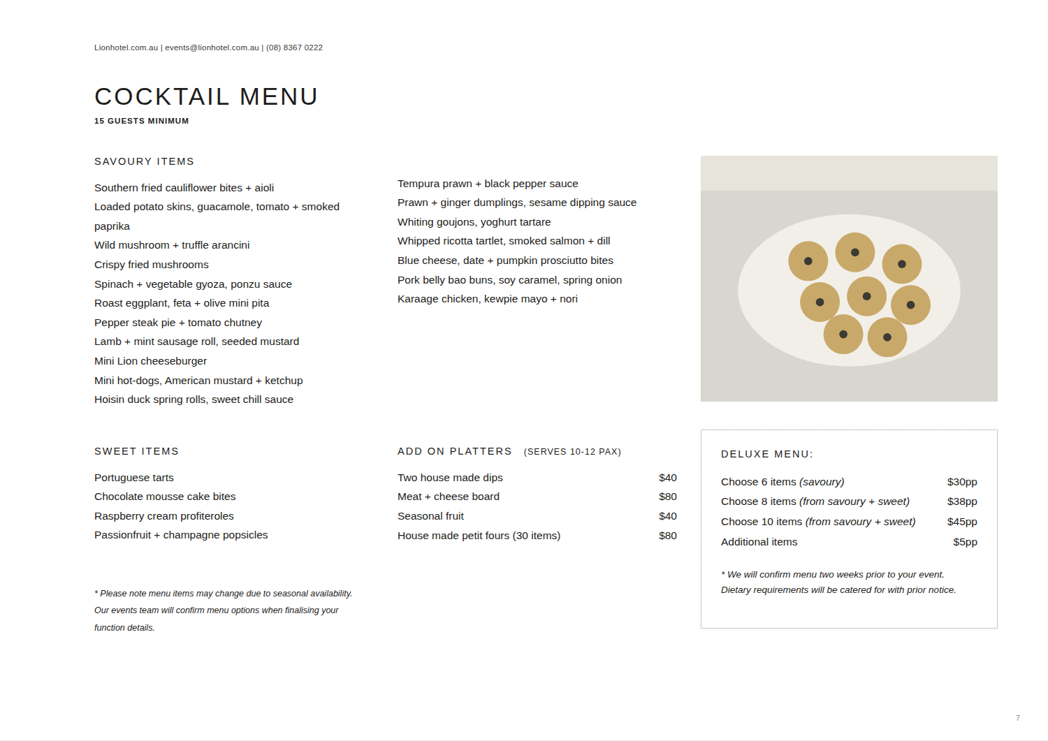Lionhotel.com.au | events@lionhotel.com.au | (08) 8367 0222
COCKTAIL MENU
15 GUESTS MINIMUM
Savoury Items
Southern fried cauliflower bites + aioli
Loaded potato skins, guacamole, tomato + smoked paprika
Wild mushroom + truffle arancini
Crispy fried mushrooms
Spinach + vegetable gyoza, ponzu sauce
Roast eggplant, feta + olive mini pita
Pepper steak pie + tomato chutney
Lamb + mint sausage roll, seeded mustard
Mini Lion cheeseburger
Mini hot-dogs, American mustard + ketchup
Hoisin duck spring rolls, sweet chill sauce
Sweet Items
Portuguese tarts
Chocolate mousse cake bites
Raspberry cream profiteroles
Passionfruit + champagne popsicles
* Please note menu items may change due to seasonal availability. Our events team will confirm menu options when finalising your function details.
Tempura prawn + black pepper sauce
Prawn + ginger dumplings, sesame dipping sauce
Whiting goujons, yoghurt tartare
Whipped ricotta tartlet, smoked salmon + dill
Blue cheese, date + pumpkin prosciutto bites
Pork belly bao buns, soy caramel, spring onion
Karaage chicken, kewpie mayo + nori
Add On Platters (SERVES 10-12 PAX)
| Two house made dips | $40 |
| Meat + cheese board | $80 |
| Seasonal fruit | $40 |
| House made petit fours (30 items) | $80 |
Deluxe Menu:
| Choose 6 items (savoury) | $30pp |
| Choose 8 items (from savoury + sweet) | $38pp |
| Choose 10 items (from savoury + sweet) | $45pp |
| Additional items | $5pp |
* We will confirm menu two weeks prior to your event.
Dietary requirements will be catered for with prior notice.
7